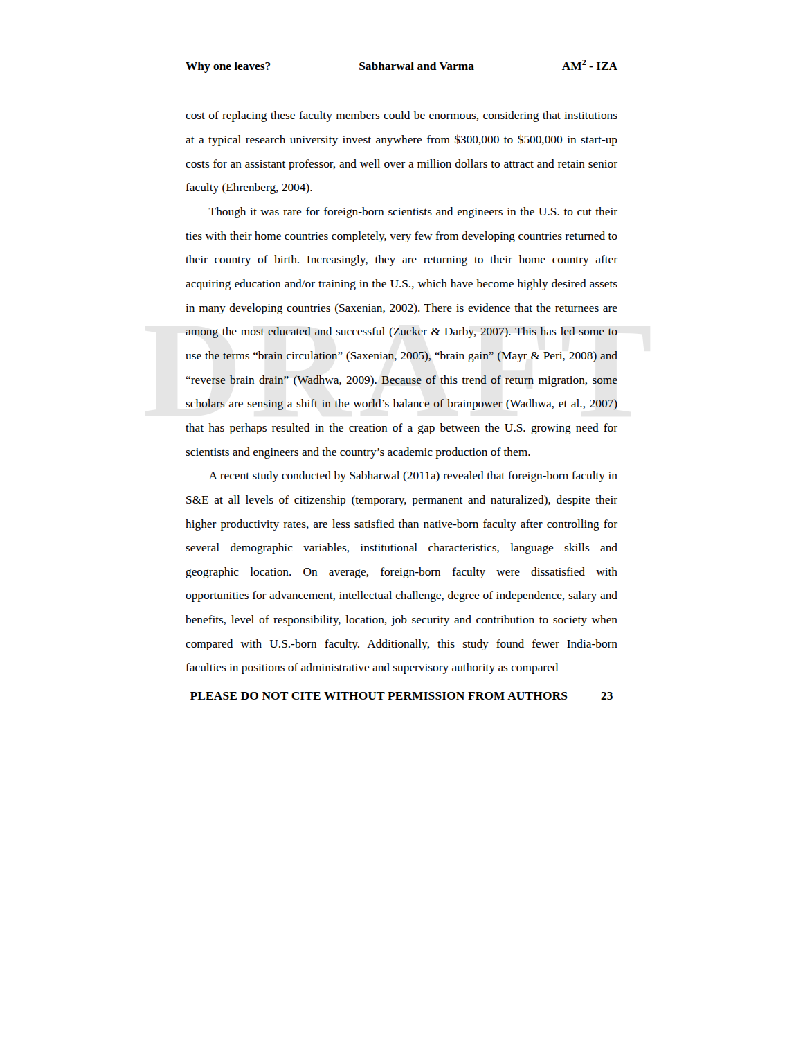DRAFT
Why one leaves? Sabharwal and Varma AM2 - IZA
cost of replacing these faculty members could be enormous, considering that institutions at a typical research university invest anywhere from $300,000 to $500,000 in start-up costs for an assistant professor, and well over a million dollars to attract and retain senior faculty (Ehrenberg, 2004).
Though it was rare for foreign-born scientists and engineers in the U.S. to cut their ties with their home countries completely, very few from developing countries returned to their country of birth. Increasingly, they are returning to their home country after acquiring education and/or training in the U.S., which have become highly desired assets in many developing countries (Saxenian, 2002). There is evidence that the returnees are among the most educated and successful (Zucker & Darby, 2007). This has led some to use the terms “brain circulation” (Saxenian, 2005), “brain gain” (Mayr & Peri, 2008) and “reverse brain drain” (Wadhwa, 2009). Because of this trend of return migration, some scholars are sensing a shift in the world’s balance of brainpower (Wadhwa, et al., 2007) that has perhaps resulted in the creation of a gap between the U.S. growing need for scientists and engineers and the country’s academic production of them.
A recent study conducted by Sabharwal (2011a) revealed that foreign-born faculty in S&E at all levels of citizenship (temporary, permanent and naturalized), despite their higher productivity rates, are less satisfied than native-born faculty after controlling for several demographic variables, institutional characteristics, language skills and geographic location. On average, foreign-born faculty were dissatisfied with opportunities for advancement, intellectual challenge, degree of independence, salary and benefits, level of responsibility, location, job security and contribution to society when compared with U.S.-born faculty. Additionally, this study found fewer India-born faculties in positions of administrative and supervisory authority as compared
PLEASE DO NOT CITE WITHOUT PERMISSION FROM AUTHORS 23